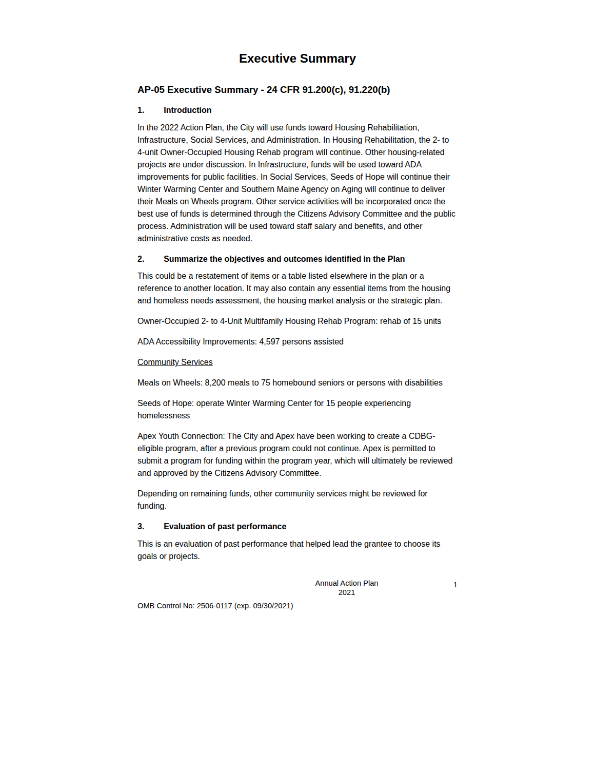Executive Summary
AP-05 Executive Summary - 24 CFR 91.200(c), 91.220(b)
1. Introduction
In the 2022 Action Plan, the City will use funds toward Housing Rehabilitation, Infrastructure, Social Services, and Administration. In Housing Rehabilitation, the 2- to 4-unit Owner-Occupied Housing Rehab program will continue. Other housing-related projects are under discussion. In Infrastructure, funds will be used toward ADA improvements for public facilities. In Social Services, Seeds of Hope will continue their Winter Warming Center and Southern Maine Agency on Aging will continue to deliver their Meals on Wheels program. Other service activities will be incorporated once the best use of funds is determined through the Citizens Advisory Committee and the public process. Administration will be used toward staff salary and benefits, and other administrative costs as needed.
2. Summarize the objectives and outcomes identified in the Plan
This could be a restatement of items or a table listed elsewhere in the plan or a reference to another location. It may also contain any essential items from the housing and homeless needs assessment, the housing market analysis or the strategic plan.
Owner-Occupied 2- to 4-Unit Multifamily Housing Rehab Program: rehab of 15 units
ADA Accessibility Improvements: 4,597 persons assisted
Community Services
Meals on Wheels: 8,200 meals to 75 homebound seniors or persons with disabilities
Seeds of Hope: operate Winter Warming Center for 15 people experiencing homelessness
Apex Youth Connection: The City and Apex have been working to create a CDBG-eligible program, after a previous program could not continue. Apex is permitted to submit a program for funding within the program year, which will ultimately be reviewed and approved by the Citizens Advisory Committee.
Depending on remaining funds, other community services might be reviewed for funding.
3. Evaluation of past performance
This is an evaluation of past performance that helped lead the grantee to choose its goals or projects.
Annual Action Plan
2021
1
OMB Control No: 2506-0117 (exp. 09/30/2021)